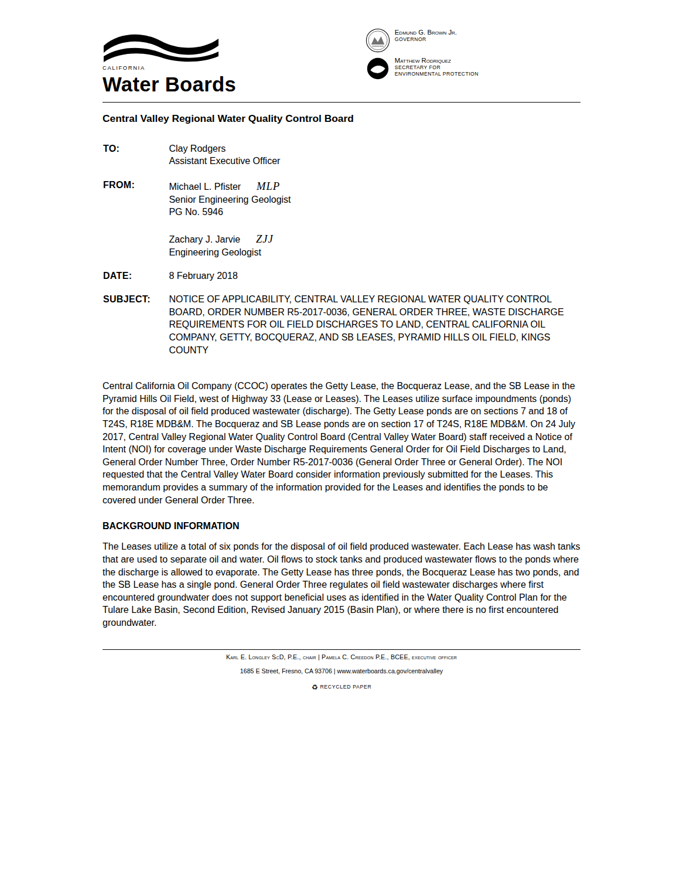CALIFORNIA
Water Boards
Edmund G. Brown Jr.
GOVERNOR
Matthew Rodriquez
SECRETARY FOR
ENVIRONMENTAL PROTECTION
Central Valley Regional Water Quality Control Board
| TO: | Clay Rodgers Assistant Executive Officer |
| FROM: | Michael L. Pfister MLP Senior Engineering Geologist PG No. 5946 Zachary J. Jarvie ZJJ Engineering Geologist |
| DATE: | 8 February 2018 |
| SUBJECT: | Notice of Applicability, Central Valley Regional Water Quality Control Board, Order Number R5-2017-0036, General Order Three, Waste Discharge Requirements for Oil Field Discharges to Land, Central California Oil Company, Getty, Bocqueraz, and SB Leases, Pyramid Hills Oil Field, Kings County |
Central California Oil Company (CCOC) operates the Getty Lease, the Bocqueraz Lease, and the SB Lease in the Pyramid Hills Oil Field, west of Highway 33 (Lease or Leases). The Leases utilize surface impoundments (ponds) for the disposal of oil field produced wastewater (discharge). The Getty Lease ponds are on sections 7 and 18 of T24S, R18E MDB&M. The Bocqueraz and SB Lease ponds are on section 17 of T24S, R18E MDB&M. On 24 July 2017, Central Valley Regional Water Quality Control Board (Central Valley Water Board) staff received a Notice of Intent (NOI) for coverage under Waste Discharge Requirements General Order for Oil Field Discharges to Land, General Order Number Three, Order Number R5-2017-0036 (General Order Three or General Order). The NOI requested that the Central Valley Water Board consider information previously submitted for the Leases. This memorandum provides a summary of the information provided for the Leases and identifies the ponds to be covered under General Order Three.
BACKGROUND INFORMATION
The Leases utilize a total of six ponds for the disposal of oil field produced wastewater. Each Lease has wash tanks that are used to separate oil and water. Oil flows to stock tanks and produced wastewater flows to the ponds where the discharge is allowed to evaporate. The Getty Lease has three ponds, the Bocqueraz Lease has two ponds, and the SB Lease has a single pond. General Order Three regulates oil field wastewater discharges where first encountered groundwater does not support beneficial uses as identified in the Water Quality Control Plan for the Tulare Lake Basin, Second Edition, Revised January 2015 (Basin Plan), or where there is no first encountered groundwater.
Karl E. Longley ScD, P.E., chair | Pamela C. Creedon P.E., BCEE, executive officer
1685 E Street, Fresno, CA 93706 | www.waterboards.ca.gov/centralvalley
♻ RECYCLED PAPER